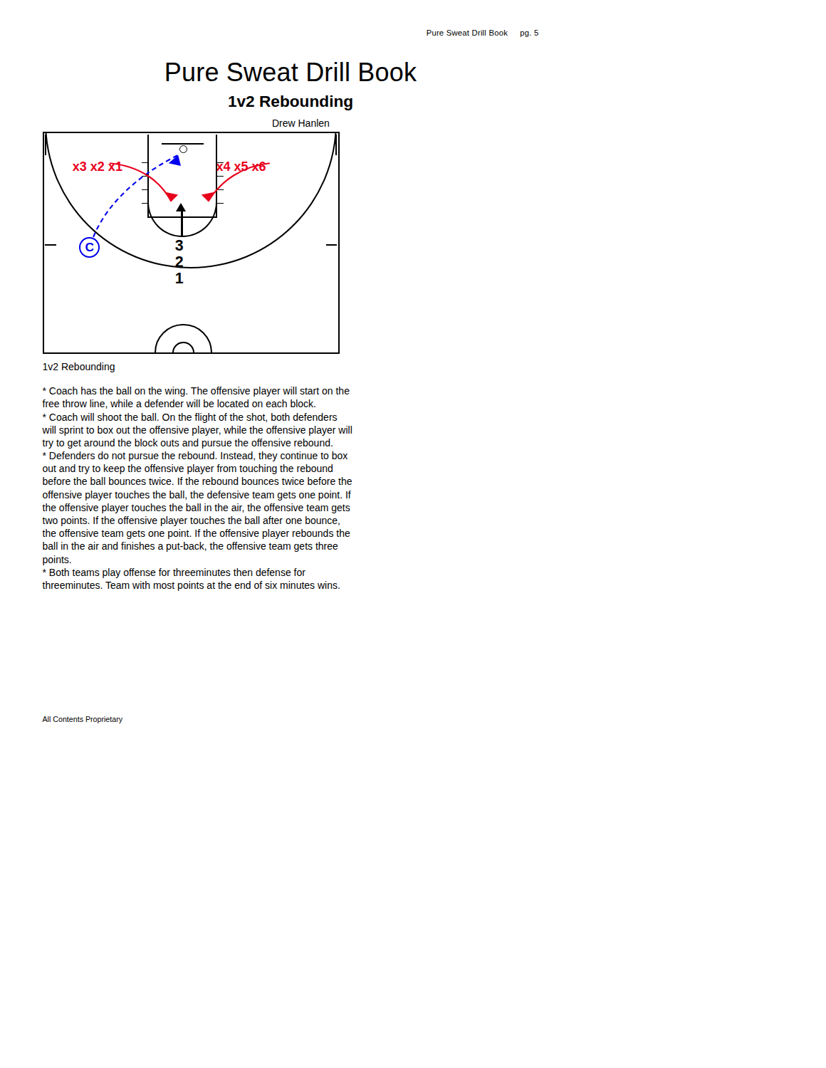Pure Sweat Drill Bookpg. 5
Pure Sweat Drill Book
1v2 Rebounding
Drew Hanlen
x3 x2 x1
x4 x5 x6
3
2
1
C
1v2 Rebounding
* Coach has the ball on the wing. The offensive player will start on the free throw line, while a defender will be located on each block.
* Coach will shoot the ball. On the flight of the shot, both defenders will sprint to box out the offensive player, while the offensive player will try to get around the block outs and pursue the offensive rebound.
* Defenders do not pursue the rebound. Instead, they continue to box out and try to keep the offensive player from touching the rebound before the ball bounces twice. If the rebound bounces twice before the offensive player touches the ball, the defensive team gets one point. If the offensive player touches the ball in the air, the offensive team gets two points. If the offensive player touches the ball after one bounce, the offensive team gets one point. If the offensive player rebounds the ball in the air and finishes a put-back, the offensive team gets three points.
* Both teams play offense for threeminutes then defense for threeminutes. Team with most points at the end of six minutes wins.
All Contents Proprietary